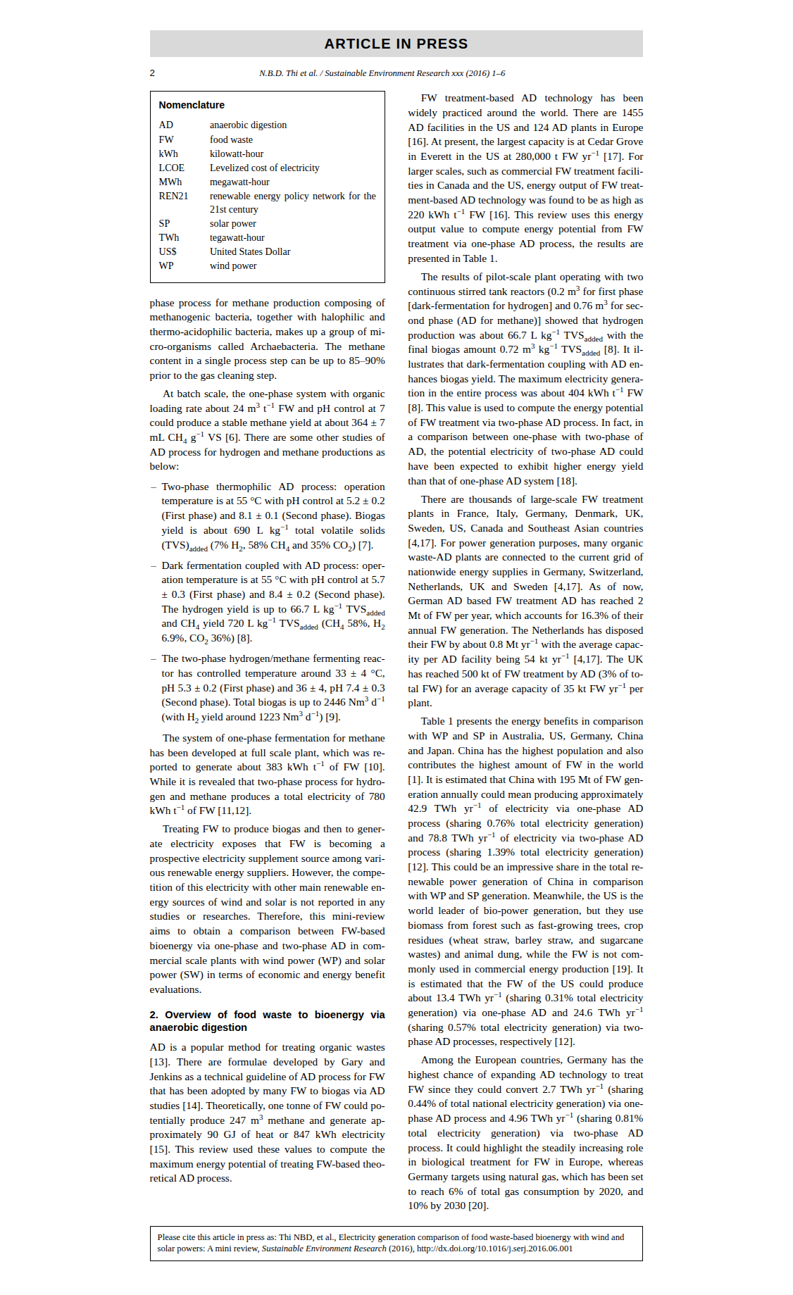ARTICLE IN PRESS
2 N.B.D. Thi et al. / Sustainable Environment Research xxx (2016) 1–6
Nomenclature
| AD | anaerobic digestion |
| FW | food waste |
| kWh | kilowatt-hour |
| LCOE | Levelized cost of electricity |
| MWh | megawatt-hour |
| REN21 | renewable energy policy network for the 21st century |
| SP | solar power |
| TWh | tegawatt-hour |
| US$ | United States Dollar |
| WP | wind power |
phase process for methane production composing of methanogenic bacteria, together with halophilic and thermo-acidophilic bacteria, makes up a group of micro-organisms called Archaebacteria. The methane content in a single process step can be up to 85–90% prior to the gas cleaning step.
At batch scale, the one-phase system with organic loading rate about 24 m3 t−1 FW and pH control at 7 could produce a stable methane yield at about 364 ± 7 mL CH4 g−1 VS [6]. There are some other studies of AD process for hydrogen and methane productions as below:
Two-phase thermophilic AD process: operation temperature is at 55 °C with pH control at 5.2 ± 0.2 (First phase) and 8.1 ± 0.1 (Second phase). Biogas yield is about 690 L kg−1 total volatile solids (TVS)added (7% H2, 58% CH4 and 35% CO2) [7].
Dark fermentation coupled with AD process: operation temperature is at 55 °C with pH control at 5.7 ± 0.3 (First phase) and 8.4 ± 0.2 (Second phase). The hydrogen yield is up to 66.7 L kg−1 TVSadded and CH4 yield 720 L kg−1 TVSadded (CH4 58%, H2 6.9%, CO2 36%) [8].
The two-phase hydrogen/methane fermenting reactor has controlled temperature around 33 ± 4 °C, pH 5.3 ± 0.2 (First phase) and 36 ± 4, pH 7.4 ± 0.3 (Second phase). Total biogas is up to 2446 Nm3 d−1 (with H2 yield around 1223 Nm3 d−1) [9].
The system of one-phase fermentation for methane has been developed at full scale plant, which was reported to generate about 383 kWh t−1 of FW [10]. While it is revealed that two-phase process for hydrogen and methane produces a total electricity of 780 kWh t−1 of FW [11,12].
Treating FW to produce biogas and then to generate electricity exposes that FW is becoming a prospective electricity supplement source among various renewable energy suppliers. However, the competition of this electricity with other main renewable energy sources of wind and solar is not reported in any studies or researches. Therefore, this mini-review aims to obtain a comparison between FW-based bioenergy via one-phase and two-phase AD in commercial scale plants with wind power (WP) and solar power (SW) in terms of economic and energy benefit evaluations.
2. Overview of food waste to bioenergy via anaerobic digestion
AD is a popular method for treating organic wastes [13]. There are formulae developed by Gary and Jenkins as a technical guideline of AD process for FW that has been adopted by many FW to biogas via AD studies [14]. Theoretically, one tonne of FW could potentially produce 247 m3 methane and generate approximately 90 GJ of heat or 847 kWh electricity [15]. This review used these values to compute the maximum energy potential of treating FW-based theoretical AD process.
FW treatment-based AD technology has been widely practiced around the world. There are 1455 AD facilities in the US and 124 AD plants in Europe [16]. At present, the largest capacity is at Cedar Grove in Everett in the US at 280,000 t FW yr−1 [17]. For larger scales, such as commercial FW treatment facilities in Canada and the US, energy output of FW treatment-based AD technology was found to be as high as 220 kWh t−1 FW [16]. This review uses this energy output value to compute energy potential from FW treatment via one-phase AD process, the results are presented in Table 1.
The results of pilot-scale plant operating with two continuous stirred tank reactors (0.2 m3 for first phase [dark-fermentation for hydrogen] and 0.76 m3 for second phase (AD for methane)] showed that hydrogen production was about 66.7 L kg−1 TVSadded with the final biogas amount 0.72 m3 kg−1 TVSadded [8]. It illustrates that dark-fermentation coupling with AD enhances biogas yield. The maximum electricity generation in the entire process was about 404 kWh t−1 FW [8]. This value is used to compute the energy potential of FW treatment via two-phase AD process. In fact, in a comparison between one-phase with two-phase of AD, the potential electricity of two-phase AD could have been expected to exhibit higher energy yield than that of one-phase AD system [18].
There are thousands of large-scale FW treatment plants in France, Italy, Germany, Denmark, UK, Sweden, US, Canada and Southeast Asian countries [4,17]. For power generation purposes, many organic waste-AD plants are connected to the current grid of nationwide energy supplies in Germany, Switzerland, Netherlands, UK and Sweden [4,17]. As of now, German AD based FW treatment AD has reached 2 Mt of FW per year, which accounts for 16.3% of their annual FW generation. The Netherlands has disposed their FW by about 0.8 Mt yr−1 with the average capacity per AD facility being 54 kt yr−1 [4,17]. The UK has reached 500 kt of FW treatment by AD (3% of total FW) for an average capacity of 35 kt FW yr−1 per plant.
Table 1 presents the energy benefits in comparison with WP and SP in Australia, US, Germany, China and Japan. China has the highest population and also contributes the highest amount of FW in the world [1]. It is estimated that China with 195 Mt of FW generation annually could mean producing approximately 42.9 TWh yr−1 of electricity via one-phase AD process (sharing 0.76% total electricity generation) and 78.8 TWh yr−1 of electricity via two-phase AD process (sharing 1.39% total electricity generation) [12]. This could be an impressive share in the total renewable power generation of China in comparison with WP and SP generation. Meanwhile, the US is the world leader of bio-power generation, but they use biomass from forest such as fast-growing trees, crop residues (wheat straw, barley straw, and sugarcane wastes) and animal dung, while the FW is not commonly used in commercial energy production [19]. It is estimated that the FW of the US could produce about 13.4 TWh yr−1 (sharing 0.31% total electricity generation) via one-phase AD and 24.6 TWh yr−1 (sharing 0.57% total electricity generation) via two-phase AD processes, respectively [12].
Among the European countries, Germany has the highest chance of expanding AD technology to treat FW since they could convert 2.7 TWh yr−1 (sharing 0.44% of total national electricity generation) via one-phase AD process and 4.96 TWh yr−1 (sharing 0.81% total electricity generation) via two-phase AD process. It could highlight the steadily increasing role in biological treatment for FW in Europe, whereas Germany targets using natural gas, which has been set to reach 6% of total gas consumption by 2020, and 10% by 2030 [20].
Please cite this article in press as: Thi NBD, et al., Electricity generation comparison of food waste-based bioenergy with wind and solar powers: A mini review, Sustainable Environment Research (2016), http://dx.doi.org/10.1016/j.serj.2016.06.001